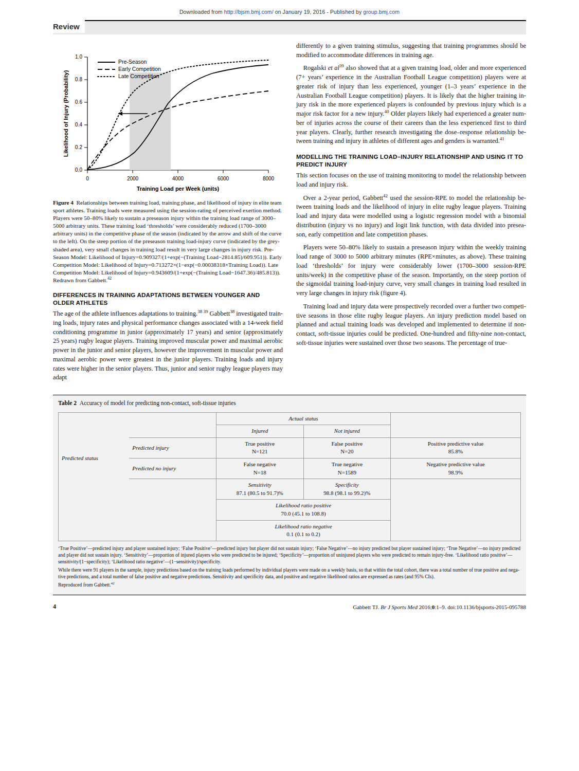Downloaded from http://bjsm.bmj.com/ on January 19, 2016 - Published by group.bmj.com
Review
0.0 0.2 0.4 0.6 0.8 1.0 0 2000 4000 6000 8000 Training Load per Week (units) Likelihood of Injury (Probability) Pre-Season Early Competition Late Competition
Figure 4 Relationships between training load, training phase, and likelihood of injury in elite team sport athletes. Training loads were measured using the session-rating of perceived exertion method. Players were 50–80% likely to sustain a preseason injury within the training load range of 3000–5000 arbitrary units. These training load ‘thresholds’ were considerably reduced (1700–3000 arbitrary units) in the competitive phase of the season (indicated by the arrow and shift of the curve to the left). On the steep portion of the preseason training load-injury curve (indicated by the grey-shaded area), very small changes in training load result in very large changes in injury risk. Pre-Season Model: Likelihood of Injury=0.909327/(1+exp(−(Training Load−2814.85)/609.951)). Early Competition Model: Likelihood of Injury=0.713272×(1−exp(−0.00038318×Training Load)). Late Competition Model: Likelihood of Injury=0.943609/(1+exp(−(Training Load−1647.36)/485.813)). Redrawn from Gabbett.42
Differences in training adaptations between younger and older athletes
The age of the athlete influences adaptations to training.38 39 Gabbett38 investigated training loads, injury rates and physical performance changes associated with a 14-week field conditioning programme in junior (approximately 17 years) and senior (approximately 25 years) rugby league players. Training improved muscular power and maximal aerobic power in the junior and senior players, however the improvement in muscular power and maximal aerobic power were greatest in the junior players. Training loads and injury rates were higher in the senior players. Thus, junior and senior rugby league players may adapt
differently to a given training stimulus, suggesting that training programmes should be modified to accommodate differences in training age.
Rogalski et al39 also showed that at a given training load, older and more experienced (7+ years’ experience in the Australian Football League competition) players were at greater risk of injury than less experienced, younger (1–3 years’ experience in the Australian Football League competition) players. It is likely that the higher training injury risk in the more experienced players is confounded by previous injury which is a major risk factor for a new injury.40 Older players likely had experienced a greater number of injuries across the course of their careers than the less experienced first to third year players. Clearly, further research investigating the dose–response relationship between training and injury in athletes of different ages and genders is warranted.41
Modelling the training load–injury relationship and using it to predict injury
This section focuses on the use of training monitoring to model the relationship between load and injury risk.
Over a 2-year period, Gabbett42 used the session-RPE to model the relationship between training loads and the likelihood of injury in elite rugby league players. Training load and injury data were modelled using a logistic regression model with a binomial distribution (injury vs no injury) and logit link function, with data divided into preseason, early competition and late competition phases.
Players were 50–80% likely to sustain a preseason injury within the weekly training load range of 3000 to 5000 arbitrary minutes (RPE×minutes, as above). These training load ‘thresholds’ for injury were considerably lower (1700–3000 session-RPE units/week) in the competitive phase of the season. Importantly, on the steep portion of the sigmoidal training load-injury curve, very small changes in training load resulted in very large changes in injury risk (figure 4).
Training load and injury data were prospectively recorded over a further two competitive seasons in those elite rugby league players. An injury prediction model based on planned and actual training loads was developed and implemented to determine if non-contact, soft-tissue injuries could be predicted. One-hundred and fifty-nine non-contact, soft-tissue injuries were sustained over those two seasons. The percentage of true-
Table 2 Accuracy of model for predicting non-contact, soft-tissue injuries
| | | Actual status | |
| | | Injured | Not injured | |
| Predicted status | Predicted injury | True positive N=121 | False positive N=20 | Positive predictive value 85.8% |
| Predicted no injury | False negative N=18 | True negative N=1589 | Negative predictive value 98.9% |
| | | Sensitivity 87.1 (80.5 to 91.7)% | Specificity 98.8 (98.1 to 99.2)% | |
| | | Likelihood ratio positive 70.0 (45.1 to 108.8) | |
| | | Likelihood ratio negative 0.1 (0.1 to 0.2) | |
‘True Positive’—predicted injury and player sustained injury; ‘False Positive’—predicted injury but player did not sustain injury; ‘False Negative’—no injury predicted but player sustained injury; ‘True Negative’—no injury predicted and player did not sustain injury. ‘Sensitivity’—proportion of injured players who were predicted to be injured; ‘Specificity’—proportion of uninjured players who were predicted to remain injury-free. ‘Likelihood ratio positive’—sensitivity/(1−specificity); ‘Likelihood ratio negative’—(1−sensitivity)/specificity.
While there were 91 players in the sample, injury predictions based on the training loads performed by individual players were made on a weekly basis, so that within the total cohort, there was a total number of true positive and negative predictions, and a total number of false positive and negative predictions. Sensitivity and specificity data, and positive and negative likelihood ratios are expressed as rates (and 95% CIs).
Reproduced from Gabbett.42
4
Gabbett TJ. Br J Sports Med 2016;0:1–9. doi:10.1136/bjsports-2015-095788